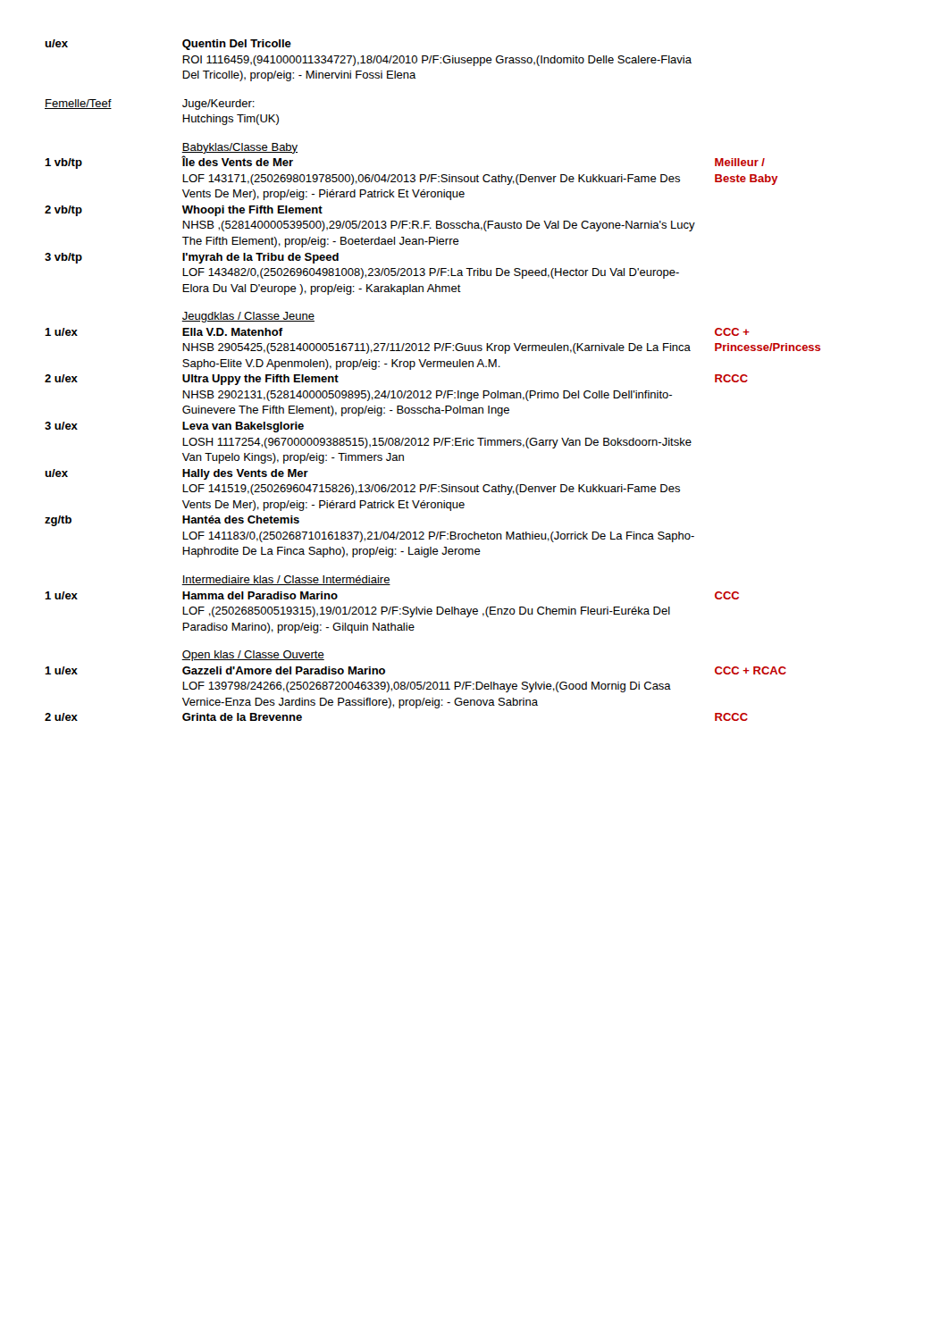| u/ex | Quentin Del Tricolle ROI 1116459,(941000011334727),18/04/2010 P/F:Giuseppe Grasso,(Indomito Delle Scalere-Flavia Del Tricolle), prop/eig: - Minervini Fossi Elena | |
| Femelle/Teef | Juge/Keurder: Hutchings Tim(UK) | |
| | Babyklas/Classe Baby | |
| 1 vb/tp | Île des Vents de Mer LOF 143171,(250269801978500),06/04/2013 P/F:Sinsout Cathy,(Denver De Kukkuari-Fame Des Vents De Mer), prop/eig: - Piérard Patrick Et Véronique | Meilleur / Beste Baby |
| 2 vb/tp | Whoopi the Fifth Element NHSB ,(528140000539500),29/05/2013 P/F:R.F. Bosscha,(Fausto De Val De Cayone-Narnia's Lucy The Fifth Element), prop/eig: - Boeterdael Jean-Pierre | |
| 3 vb/tp | I'myrah de la Tribu de Speed LOF 143482/0,(250269604981008),23/05/2013 P/F:La Tribu De Speed,(Hector Du Val D'europe-Elora Du Val D'europe ), prop/eig: - Karakaplan Ahmet | |
| | Jeugdklas / Classe Jeune | |
| 1 u/ex | Ella V.D. Matenhof NHSB 2905425,(528140000516711),27/11/2012 P/F:Guus Krop Vermeulen,(Karnivale De La Finca Sapho-Elite V.D Apenmolen), prop/eig: - Krop Vermeulen A.M. | CCC + Princesse/Princess |
| 2 u/ex | Ultra Uppy the Fifth Element NHSB 2902131,(528140000509895),24/10/2012 P/F:Inge Polman,(Primo Del Colle Dell'infinito-Guinevere The Fifth Element), prop/eig: - Bosscha-Polman Inge | RCCC |
| 3 u/ex | Leva van Bakelsglorie LOSH 1117254,(967000009388515),15/08/2012 P/F:Eric Timmers,(Garry Van De Boksdoorn-Jitske Van Tupelo Kings), prop/eig: - Timmers Jan | |
| u/ex | Hally des Vents de Mer LOF 141519,(250269604715826),13/06/2012 P/F:Sinsout Cathy,(Denver De Kukkuari-Fame Des Vents De Mer), prop/eig: - Piérard Patrick Et Véronique | |
| zg/tb | Hantéa des Chetemis LOF 141183/0,(250268710161837),21/04/2012 P/F:Brocheton Mathieu,(Jorrick De La Finca Sapho-Haphrodite De La Finca Sapho), prop/eig: - Laigle Jerome | |
| | Intermediaire klas / Classe Intermédiaire | |
| 1 u/ex | Hamma del Paradiso Marino LOF ,(250268500519315),19/01/2012 P/F:Sylvie Delhaye ,(Enzo Du Chemin Fleuri-Euréka Del Paradiso Marino), prop/eig: - Gilquin Nathalie | CCC |
| | Open klas / Classe Ouverte | |
| 1 u/ex | Gazzeli d'Amore del Paradiso Marino LOF 139798/24266,(250268720046339),08/05/2011 P/F:Delhaye Sylvie,(Good Mornig Di Casa Vernice-Enza Des Jardins De Passiflore), prop/eig: - Genova Sabrina | CCC + RCAC |
| 2 u/ex | Grinta de la Brevenne | RCCC |